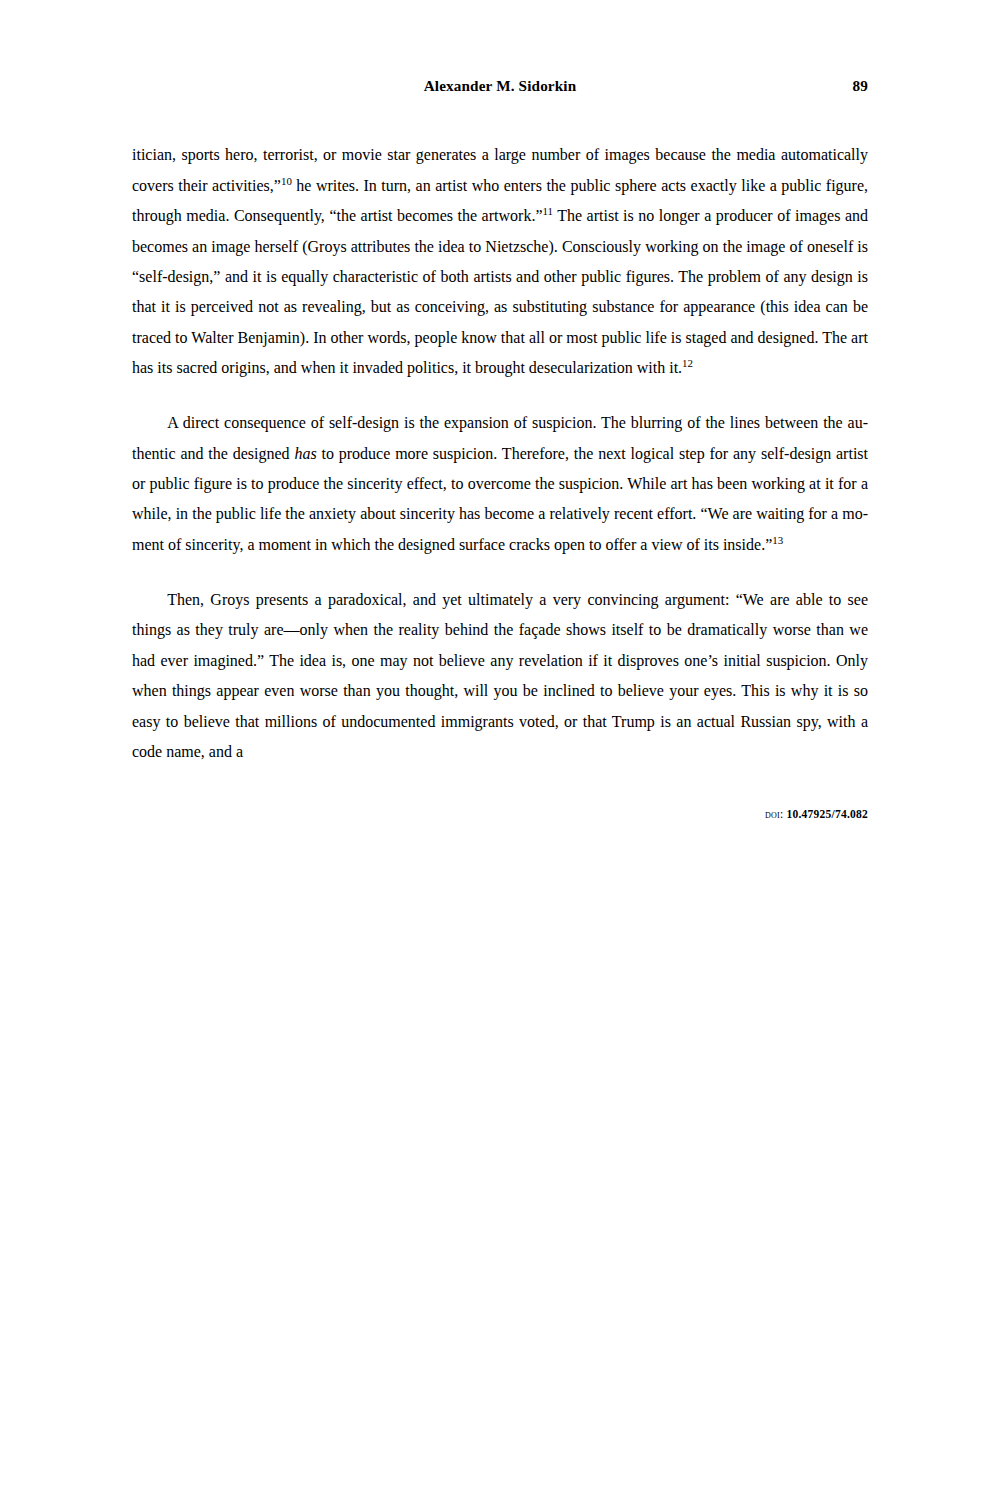Alexander M. Sidorkin 89
itician, sports hero, terrorist, or movie star generates a large number of images because the media automatically covers their activities,”10 he writes. In turn, an artist who enters the public sphere acts exactly like a public figure, through media. Consequently, “the artist becomes the artwork.”11 The artist is no longer a producer of images and becomes an image herself (Groys attributes the idea to Nietzsche). Consciously working on the image of oneself is “self-design,” and it is equally characteristic of both artists and other public figures. The problem of any design is that it is perceived not as revealing, but as conceiving, as substituting substance for appearance (this idea can be traced to Walter Benjamin). In other words, people know that all or most public life is staged and designed. The art has its sacred origins, and when it invaded politics, it brought desecularization with it.12
A direct consequence of self-design is the expansion of suspicion. The blurring of the lines between the authentic and the designed has to produce more suspicion. Therefore, the next logical step for any self-design artist or public figure is to produce the sincerity effect, to overcome the suspicion. While art has been working at it for a while, in the public life the anxiety about sincerity has become a relatively recent effort. “We are waiting for a moment of sincerity, a moment in which the designed surface cracks open to offer a view of its inside.”13
Then, Groys presents a paradoxical, and yet ultimately a very convincing argument: “We are able to see things as they truly are—only when the reality behind the façade shows itself to be dramatically worse than we had ever imagined.” The idea is, one may not believe any revelation if it disproves one’s initial suspicion. Only when things appear even worse than you thought, will you be inclined to believe your eyes. This is why it is so easy to believe that millions of undocumented immigrants voted, or that Trump is an actual Russian spy, with a code name, and a
doi: 10.47925/74.082